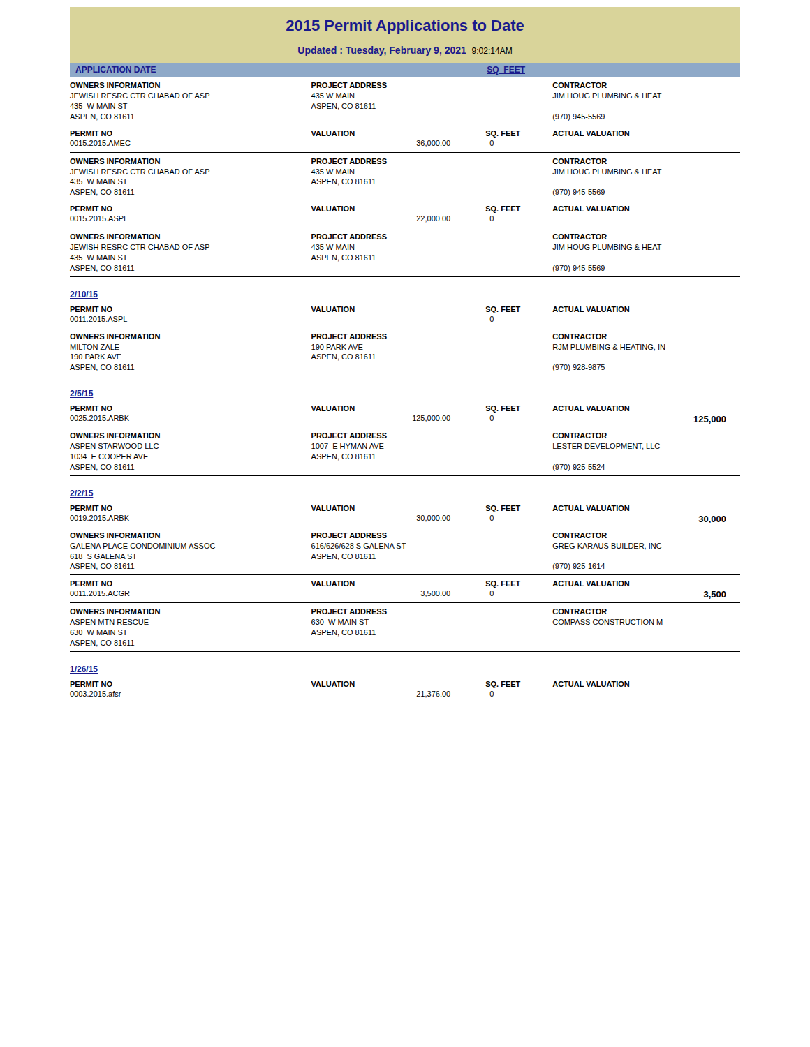2015 Permit Applications to Date
Updated : Tuesday, February 9, 2021 9:02:14AM
APPLICATION DATE SQ_FEET
OWNERS INFORMATION
JEWISH RESRC CTR CHABAD OF ASP
435 W MAIN ST
ASPEN, CO 81611
PROJECT ADDRESS
435 W MAIN
ASPEN, CO 81611
CONTRACTOR
JIM HOUG PLUMBING & HEAT
(970) 945-5569
PERMIT NO
0015.2015.AMEC
VALUATION
36,000.00
SQ. FEET
0
ACTUAL VALUATION
OWNERS INFORMATION
JEWISH RESRC CTR CHABAD OF ASP
435 W MAIN ST
ASPEN, CO 81611
PROJECT ADDRESS
435 W MAIN
ASPEN, CO 81611
CONTRACTOR
JIM HOUG PLUMBING & HEAT
(970) 945-5569
PERMIT NO
0015.2015.ASPL
VALUATION
22,000.00
SQ. FEET
0
ACTUAL VALUATION
OWNERS INFORMATION
JEWISH RESRC CTR CHABAD OF ASP
435 W MAIN ST
ASPEN, CO 81611
PROJECT ADDRESS
435 W MAIN
ASPEN, CO 81611
CONTRACTOR
JIM HOUG PLUMBING & HEAT
(970) 945-5569
2/10/15
PERMIT NO
0011.2015.ASPL
VALUATION
SQ. FEET
0
ACTUAL VALUATION
OWNERS INFORMATION
MILTON ZALE
190 PARK AVE
ASPEN, CO 81611
PROJECT ADDRESS
190 PARK AVE
ASPEN, CO 81611
CONTRACTOR
RJM PLUMBING & HEATING, IN
(970) 928-9875
2/5/15
PERMIT NO
0025.2015.ARBK
VALUATION
125,000.00
SQ. FEET
0
ACTUAL VALUATION
125,000
OWNERS INFORMATION
ASPEN STARWOOD LLC
1034 E COOPER AVE
ASPEN, CO 81611
PROJECT ADDRESS
1007 E HYMAN AVE
ASPEN, CO 81611
CONTRACTOR
LESTER DEVELOPMENT, LLC
(970) 925-5524
2/2/15
PERMIT NO
0019.2015.ARBK
VALUATION
30,000.00
SQ. FEET
0
ACTUAL VALUATION
30,000
OWNERS INFORMATION
GALENA PLACE CONDOMINIUM ASSOC
618 S GALENA ST
ASPEN, CO 81611
PROJECT ADDRESS
616/626/628 S GALENA ST
ASPEN, CO 81611
CONTRACTOR
GREG KARAUS BUILDER, INC
(970) 925-1614
PERMIT NO
0011.2015.ACGR
VALUATION
3,500.00
SQ. FEET
0
ACTUAL VALUATION
3,500
OWNERS INFORMATION
ASPEN MTN RESCUE
630 W MAIN ST
ASPEN, CO 81611
PROJECT ADDRESS
630 W MAIN ST
ASPEN, CO 81611
CONTRACTOR
COMPASS CONSTRUCTION M
1/26/15
PERMIT NO
0003.2015.afsr
VALUATION
21,376.00
SQ. FEET
0
ACTUAL VALUATION